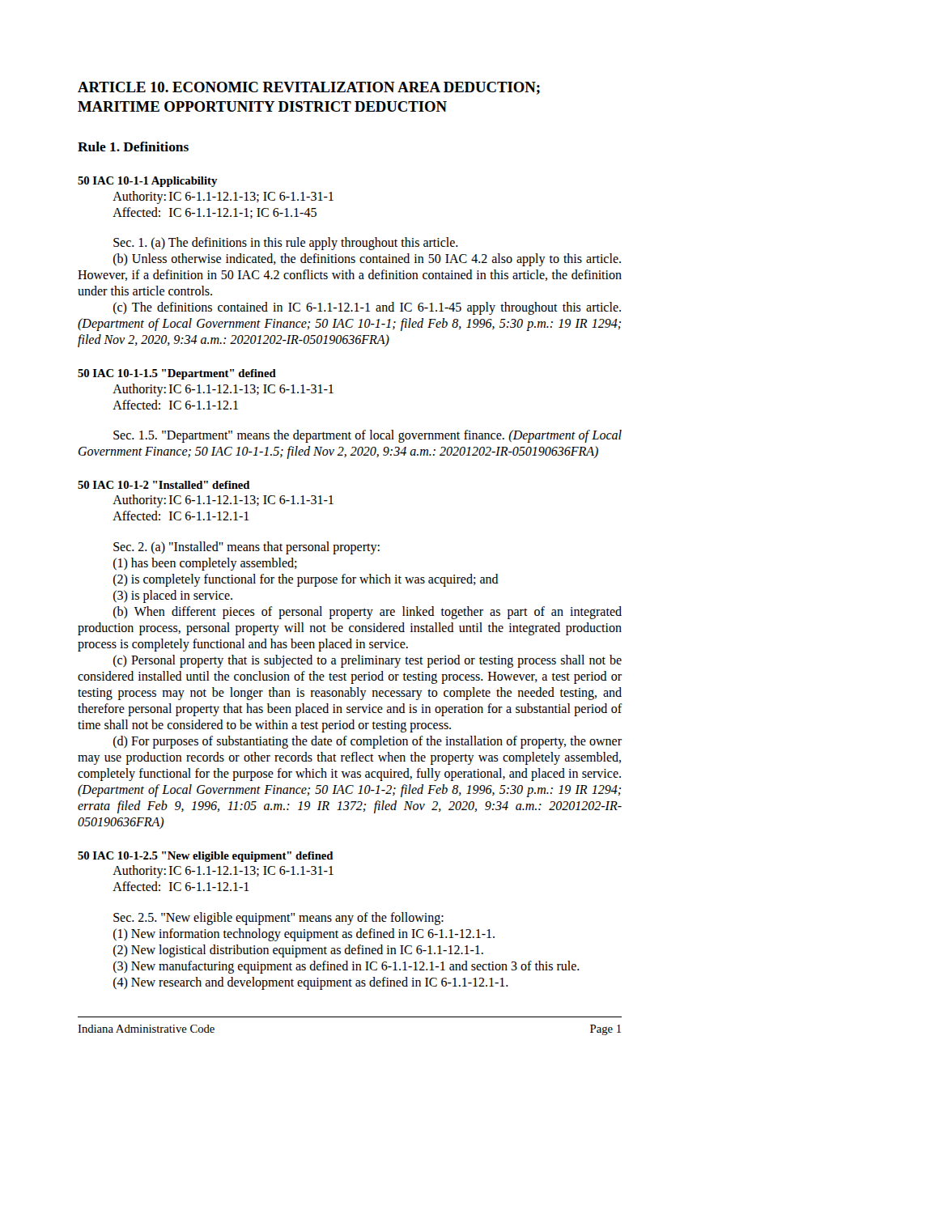ARTICLE 10. ECONOMIC REVITALIZATION AREA DEDUCTION; MARITIME OPPORTUNITY DISTRICT DEDUCTION
Rule 1. Definitions
50 IAC 10-1-1 Applicability
Authority: IC 6-1.1-12.1-13; IC 6-1.1-31-1 Affected: IC 6-1.1-12.1-1; IC 6-1.1-45
Sec. 1. (a) The definitions in this rule apply throughout this article.
(b) Unless otherwise indicated, the definitions contained in 50 IAC 4.2 also apply to this article. However, if a definition in 50 IAC 4.2 conflicts with a definition contained in this article, the definition under this article controls.
(c) The definitions contained in IC 6-1.1-12.1-1 and IC 6-1.1-45 apply throughout this article. (Department of Local Government Finance; 50 IAC 10-1-1; filed Feb 8, 1996, 5:30 p.m.: 19 IR 1294; filed Nov 2, 2020, 9:34 a.m.: 20201202-IR-050190636FRA)
50 IAC 10-1-1.5 "Department" defined
Authority: IC 6-1.1-12.1-13; IC 6-1.1-31-1 Affected: IC 6-1.1-12.1
Sec. 1.5. "Department" means the department of local government finance. (Department of Local Government Finance; 50 IAC 10-1-1.5; filed Nov 2, 2020, 9:34 a.m.: 20201202-IR-050190636FRA)
50 IAC 10-1-2 "Installed" defined
Authority: IC 6-1.1-12.1-13; IC 6-1.1-31-1 Affected: IC 6-1.1-12.1-1
Sec. 2. (a) "Installed" means that personal property:
(1) has been completely assembled;
(2) is completely functional for the purpose for which it was acquired; and
(3) is placed in service.
(b) When different pieces of personal property are linked together as part of an integrated production process, personal property will not be considered installed until the integrated production process is completely functional and has been placed in service.
(c) Personal property that is subjected to a preliminary test period or testing process shall not be considered installed until the conclusion of the test period or testing process. However, a test period or testing process may not be longer than is reasonably necessary to complete the needed testing, and therefore personal property that has been placed in service and is in operation for a substantial period of time shall not be considered to be within a test period or testing process.
(d) For purposes of substantiating the date of completion of the installation of property, the owner may use production records or other records that reflect when the property was completely assembled, completely functional for the purpose for which it was acquired, fully operational, and placed in service. (Department of Local Government Finance; 50 IAC 10-1-2; filed Feb 8, 1996, 5:30 p.m.: 19 IR 1294; errata filed Feb 9, 1996, 11:05 a.m.: 19 IR 1372; filed Nov 2, 2020, 9:34 a.m.: 20201202-IR-050190636FRA)
50 IAC 10-1-2.5 "New eligible equipment" defined
Authority: IC 6-1.1-12.1-13; IC 6-1.1-31-1 Affected: IC 6-1.1-12.1-1
Sec. 2.5. "New eligible equipment" means any of the following:
(1) New information technology equipment as defined in IC 6-1.1-12.1-1.
(2) New logistical distribution equipment as defined in IC 6-1.1-12.1-1.
(3) New manufacturing equipment as defined in IC 6-1.1-12.1-1 and section 3 of this rule.
(4) New research and development equipment as defined in IC 6-1.1-12.1-1.
Indiana Administrative Code Page 1